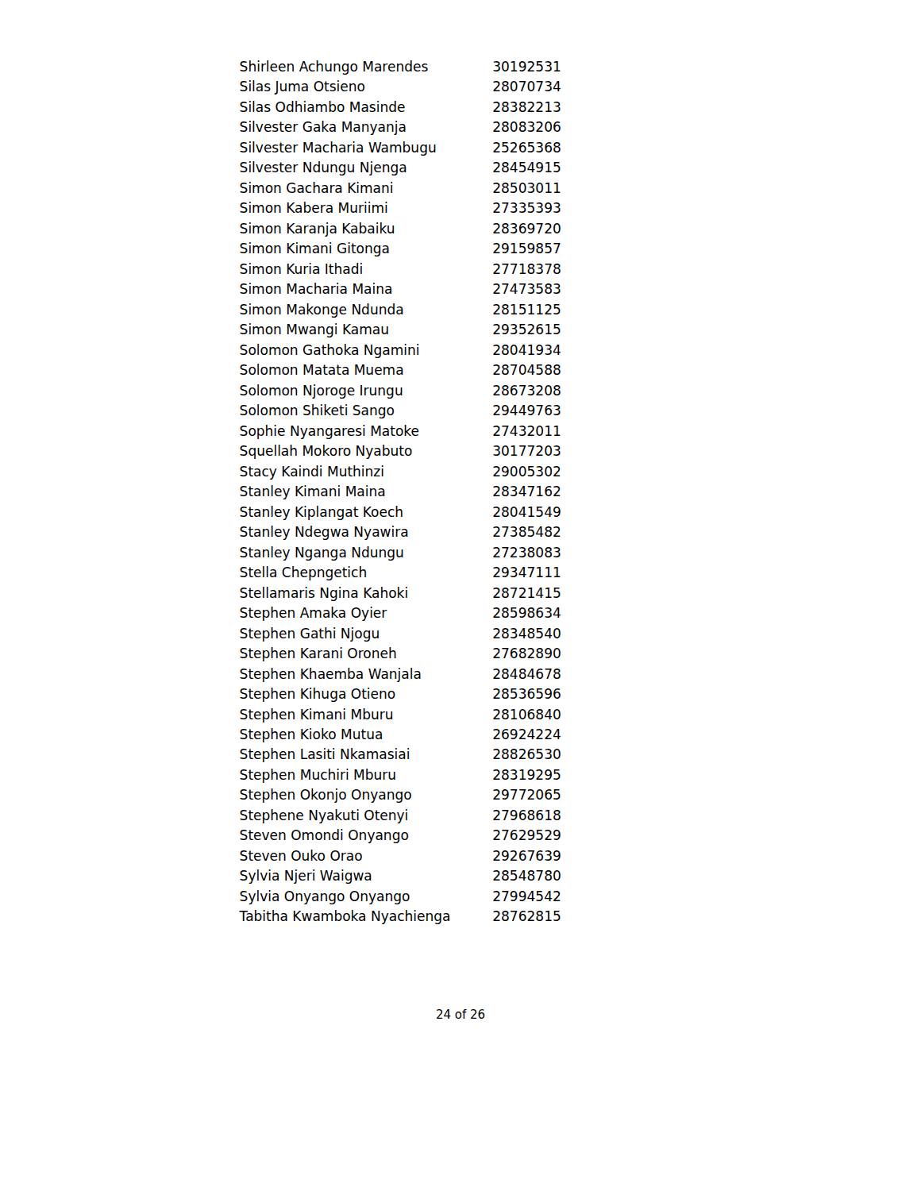| Shirleen Achungo Marendes | 30192531 |
| Silas Juma Otsieno | 28070734 |
| Silas Odhiambo Masinde | 28382213 |
| Silvester Gaka Manyanja | 28083206 |
| Silvester Macharia Wambugu | 25265368 |
| Silvester Ndungu Njenga | 28454915 |
| Simon Gachara Kimani | 28503011 |
| Simon Kabera Muriimi | 27335393 |
| Simon Karanja Kabaiku | 28369720 |
| Simon Kimani Gitonga | 29159857 |
| Simon Kuria Ithadi | 27718378 |
| Simon Macharia Maina | 27473583 |
| Simon Makonge Ndunda | 28151125 |
| Simon Mwangi Kamau | 29352615 |
| Solomon Gathoka Ngamini | 28041934 |
| Solomon Matata Muema | 28704588 |
| Solomon Njoroge Irungu | 28673208 |
| Solomon Shiketi Sango | 29449763 |
| Sophie Nyangaresi Matoke | 27432011 |
| Squellah Mokoro Nyabuto | 30177203 |
| Stacy Kaindi Muthinzi | 29005302 |
| Stanley Kimani Maina | 28347162 |
| Stanley Kiplangat Koech | 28041549 |
| Stanley Ndegwa Nyawira | 27385482 |
| Stanley Nganga Ndungu | 27238083 |
| Stella Chepngetich | 29347111 |
| Stellamaris Ngina Kahoki | 28721415 |
| Stephen Amaka Oyier | 28598634 |
| Stephen Gathi Njogu | 28348540 |
| Stephen Karani Oroneh | 27682890 |
| Stephen Khaemba Wanjala | 28484678 |
| Stephen Kihuga Otieno | 28536596 |
| Stephen Kimani Mburu | 28106840 |
| Stephen Kioko Mutua | 26924224 |
| Stephen Lasiti Nkamasiai | 28826530 |
| Stephen Muchiri Mburu | 28319295 |
| Stephen Okonjo Onyango | 29772065 |
| Stephene Nyakuti Otenyi | 27968618 |
| Steven Omondi Onyango | 27629529 |
| Steven Ouko Orao | 29267639 |
| Sylvia Njeri Waigwa | 28548780 |
| Sylvia Onyango Onyango | 27994542 |
| Tabitha Kwamboka Nyachienga | 28762815 |
24 of 26